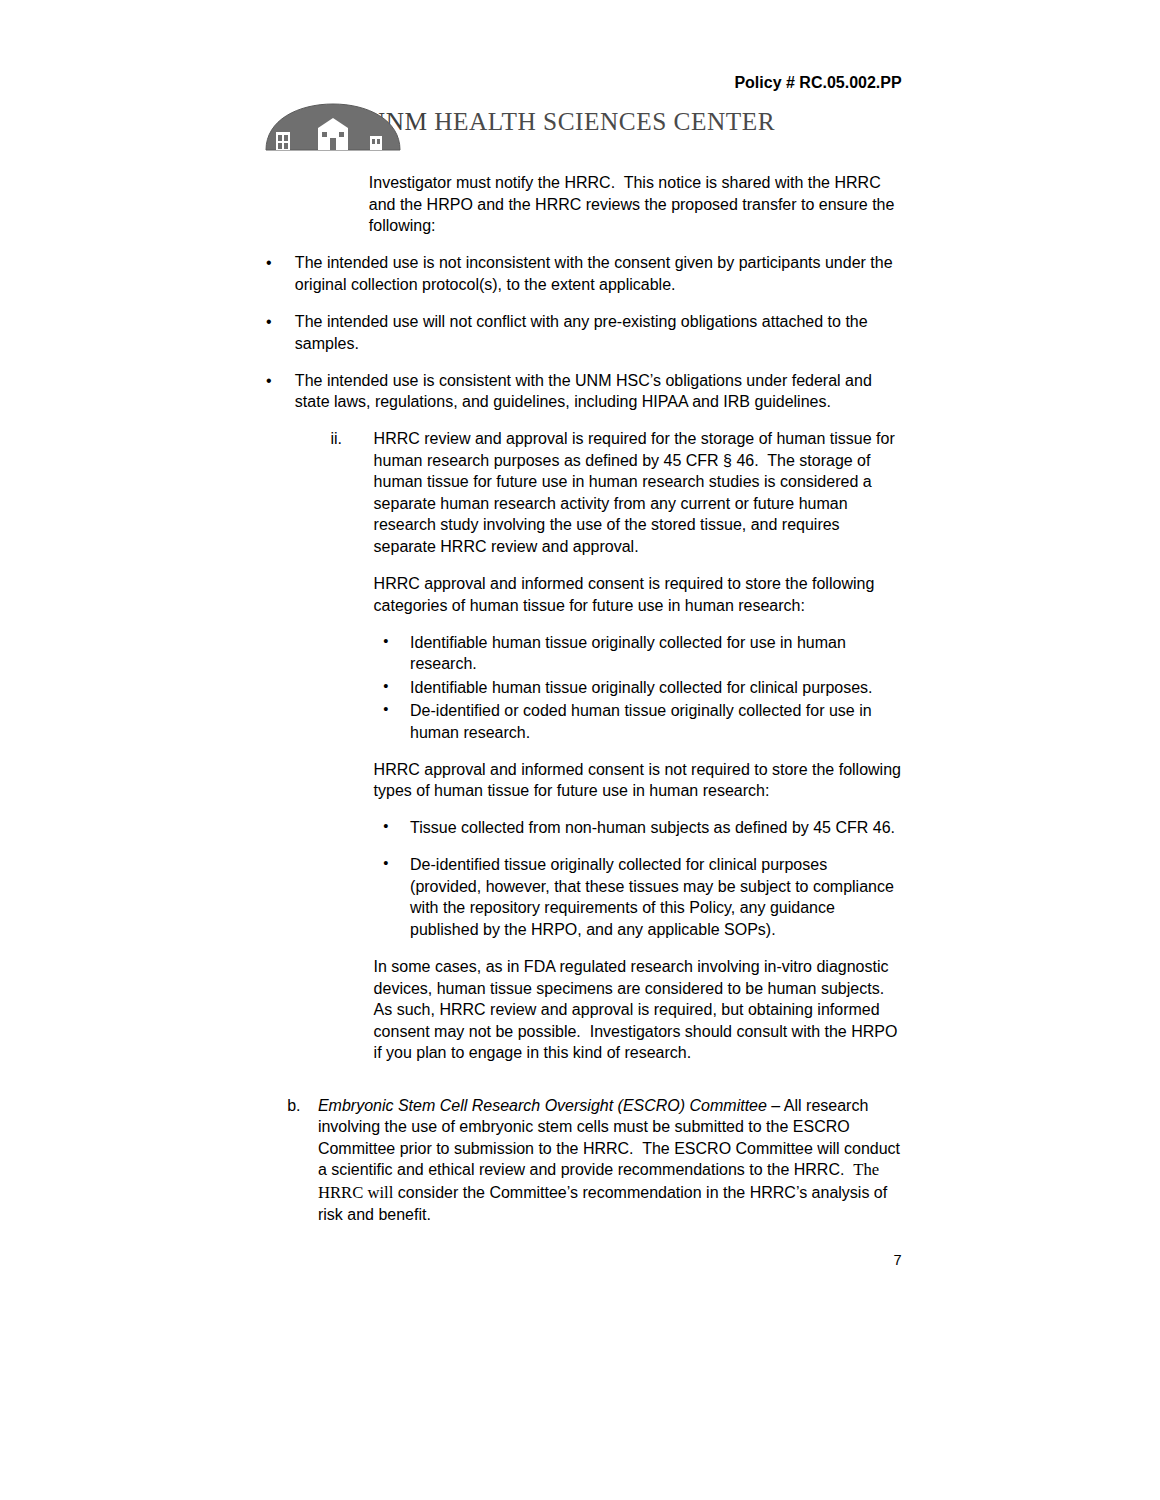Policy # RC.05.002.PP
UNM HEALTH SCIENCES CENTER
Investigator must notify the HRRC. This notice is shared with the HRRC and the HRPO and the HRRC reviews the proposed transfer to ensure the following:
The intended use is not inconsistent with the consent given by participants under the original collection protocol(s), to the extent applicable.
The intended use will not conflict with any pre-existing obligations attached to the samples.
The intended use is consistent with the UNM HSC’s obligations under federal and state laws, regulations, and guidelines, including HIPAA and IRB guidelines.
ii.
HRRC review and approval is required for the storage of human tissue for human research purposes as defined by 45 CFR § 46. The storage of human tissue for future use in human research studies is considered a separate human research activity from any current or future human research study involving the use of the stored tissue, and requires separate HRRC review and approval.
HRRC approval and informed consent is required to store the following categories of human tissue for future use in human research:
Identifiable human tissue originally collected for use in human research.
Identifiable human tissue originally collected for clinical purposes.
De-identified or coded human tissue originally collected for use in human research.
HRRC approval and informed consent is not required to store the following types of human tissue for future use in human research:
Tissue collected from non-human subjects as defined by 45 CFR 46.
De-identified tissue originally collected for clinical purposes (provided, however, that these tissues may be subject to compliance with the repository requirements of this Policy, any guidance published by the HRPO, and any applicable SOPs).
In some cases, as in FDA regulated research involving in-vitro diagnostic devices, human tissue specimens are considered to be human subjects. As such, HRRC review and approval is required, but obtaining informed consent may not be possible. Investigators should consult with the HRPO if you plan to engage in this kind of research.
b.
Embryonic Stem Cell Research Oversight (ESCRO) Committee – All research involving the use of embryonic stem cells must be submitted to the ESCRO Committee prior to submission to the HRRC. The ESCRO Committee will conduct a scientific and ethical review and provide recommendations to the HRRC. The HRRC will consider the Committee’s recommendation in the HRRC’s analysis of risk and benefit.
7